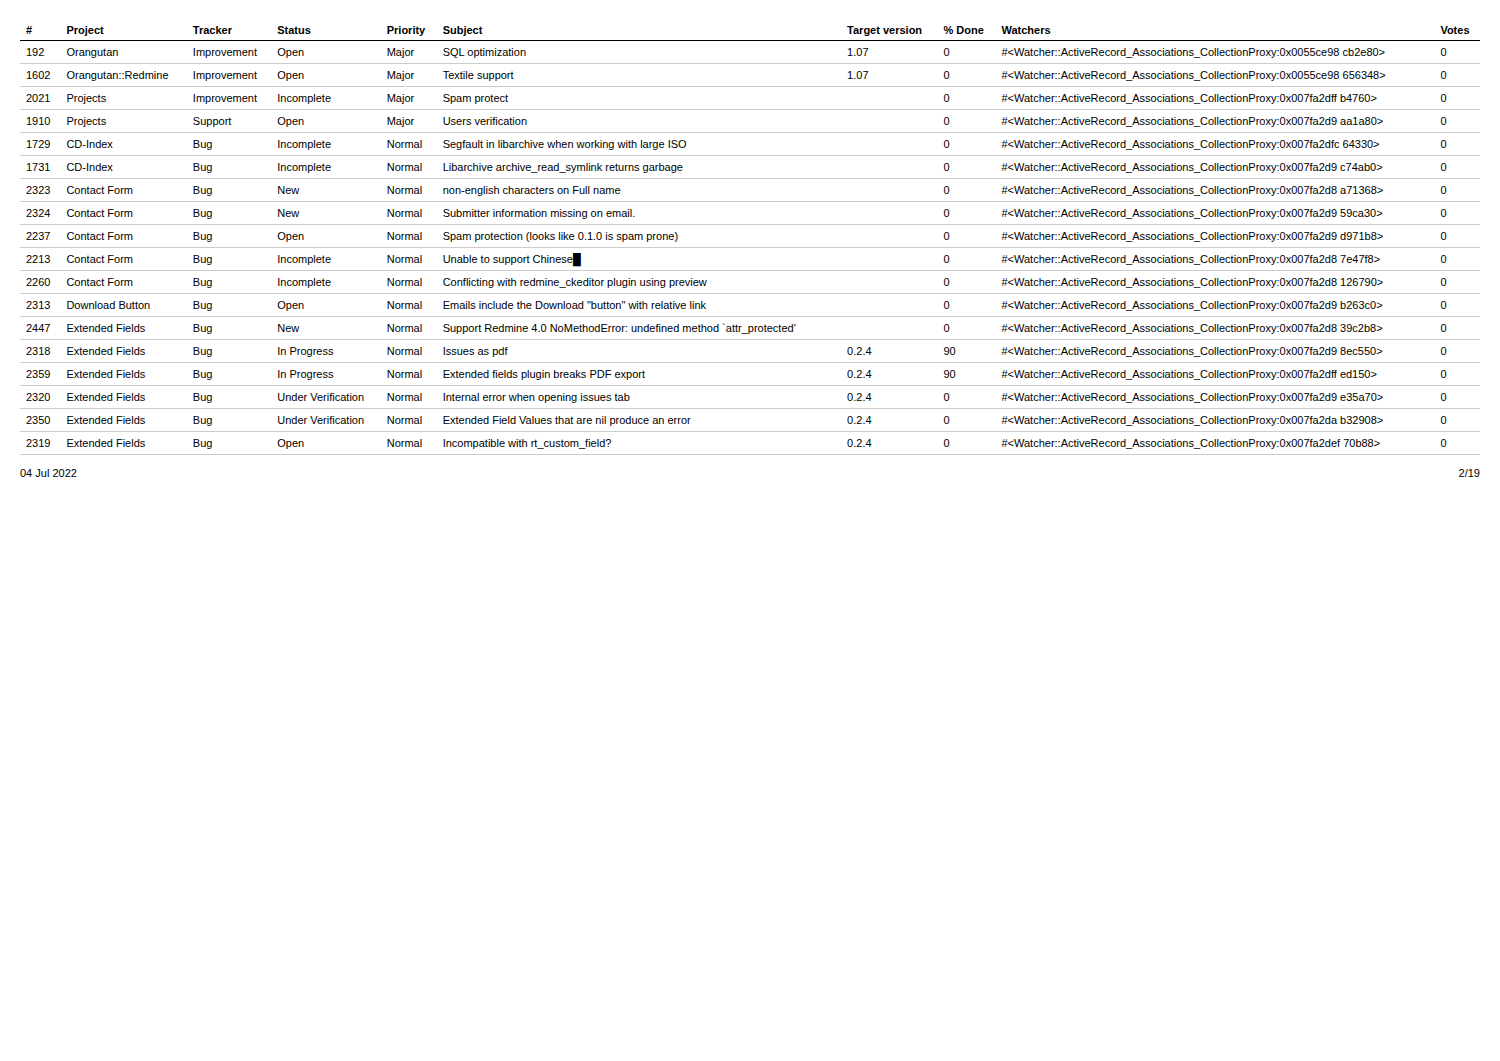| # | Project | Tracker | Status | Priority | Subject | Target version | % Done | Watchers | Votes |
| --- | --- | --- | --- | --- | --- | --- | --- | --- | --- |
| 192 | Orangutan | Improvement | Open | Major | SQL optimization | 1.07 | 0 | #<Watcher::ActiveRecord_Associations_CollectionProxy:0x0055ce98 cb2e80> | 0 |
| 1602 | Orangutan::Redmine | Improvement | Open | Major | Textile support | 1.07 | 0 | #<Watcher::ActiveRecord_Associations_CollectionProxy:0x0055ce98 656348> | 0 |
| 2021 | Projects | Improvement | Incomplete | Major | Spam protect | | 0 | #<Watcher::ActiveRecord_Associations_CollectionProxy:0x007fa2dff b4760> | 0 |
| 1910 | Projects | Support | Open | Major | Users verification | | 0 | #<Watcher::ActiveRecord_Associations_CollectionProxy:0x007fa2d9 aa1a80> | 0 |
| 1729 | CD-Index | Bug | Incomplete | Normal | Segfault in libarchive when working with large ISO | | 0 | #<Watcher::ActiveRecord_Associations_CollectionProxy:0x007fa2dfc 64330> | 0 |
| 1731 | CD-Index | Bug | Incomplete | Normal | Libarchive archive_read_symlink returns garbage | | 0 | #<Watcher::ActiveRecord_Associations_CollectionProxy:0x007fa2d9 c74ab0> | 0 |
| 2323 | Contact Form | Bug | New | Normal | non-english characters on Full name | | 0 | #<Watcher::ActiveRecord_Associations_CollectionProxy:0x007fa2d8 a71368> | 0 |
| 2324 | Contact Form | Bug | New | Normal | Submitter information missing on email. | | 0 | #<Watcher::ActiveRecord_Associations_CollectionProxy:0x007fa2d9 59ca30> | 0 |
| 2237 | Contact Form | Bug | Open | Normal | Spam protection (looks like 0.1.0 is spam prone) | | 0 | #<Watcher::ActiveRecord_Associations_CollectionProxy:0x007fa2d9 d971b8> | 0 |
| 2213 | Contact Form | Bug | Incomplete | Normal | Unable to support Chinese█ | | 0 | #<Watcher::ActiveRecord_Associations_CollectionProxy:0x007fa2d8 7e47f8> | 0 |
| 2260 | Contact Form | Bug | Incomplete | Normal | Conflicting with redmine_ckeditor plugin using preview | | 0 | #<Watcher::ActiveRecord_Associations_CollectionProxy:0x007fa2d8 126790> | 0 |
| 2313 | Download Button | Bug | Open | Normal | Emails include the Download "button" with relative link | | 0 | #<Watcher::ActiveRecord_Associations_CollectionProxy:0x007fa2d9 b263c0> | 0 |
| 2447 | Extended Fields | Bug | New | Normal | Support Redmine 4.0 NoMethodError: undefined method `attr_protected' | | 0 | #<Watcher::ActiveRecord_Associations_CollectionProxy:0x007fa2d8 39c2b8> | 0 |
| 2318 | Extended Fields | Bug | In Progress | Normal | Issues as pdf | 0.2.4 | 90 | #<Watcher::ActiveRecord_Associations_CollectionProxy:0x007fa2d9 8ec550> | 0 |
| 2359 | Extended Fields | Bug | In Progress | Normal | Extended fields plugin breaks PDF export | 0.2.4 | 90 | #<Watcher::ActiveRecord_Associations_CollectionProxy:0x007fa2dff ed150> | 0 |
| 2320 | Extended Fields | Bug | Under Verification | Normal | Internal error when opening issues tab | 0.2.4 | 0 | #<Watcher::ActiveRecord_Associations_CollectionProxy:0x007fa2d9 e35a70> | 0 |
| 2350 | Extended Fields | Bug | Under Verification | Normal | Extended Field Values that are nil produce an error | 0.2.4 | 0 | #<Watcher::ActiveRecord_Associations_CollectionProxy:0x007fa2da b32908> | 0 |
| 2319 | Extended Fields | Bug | Open | Normal | Incompatible with rt_custom_field? | 0.2.4 | 0 | #<Watcher::ActiveRecord_Associations_CollectionProxy:0x007fa2def 70b88> | 0 |
04 Jul 2022 2/19